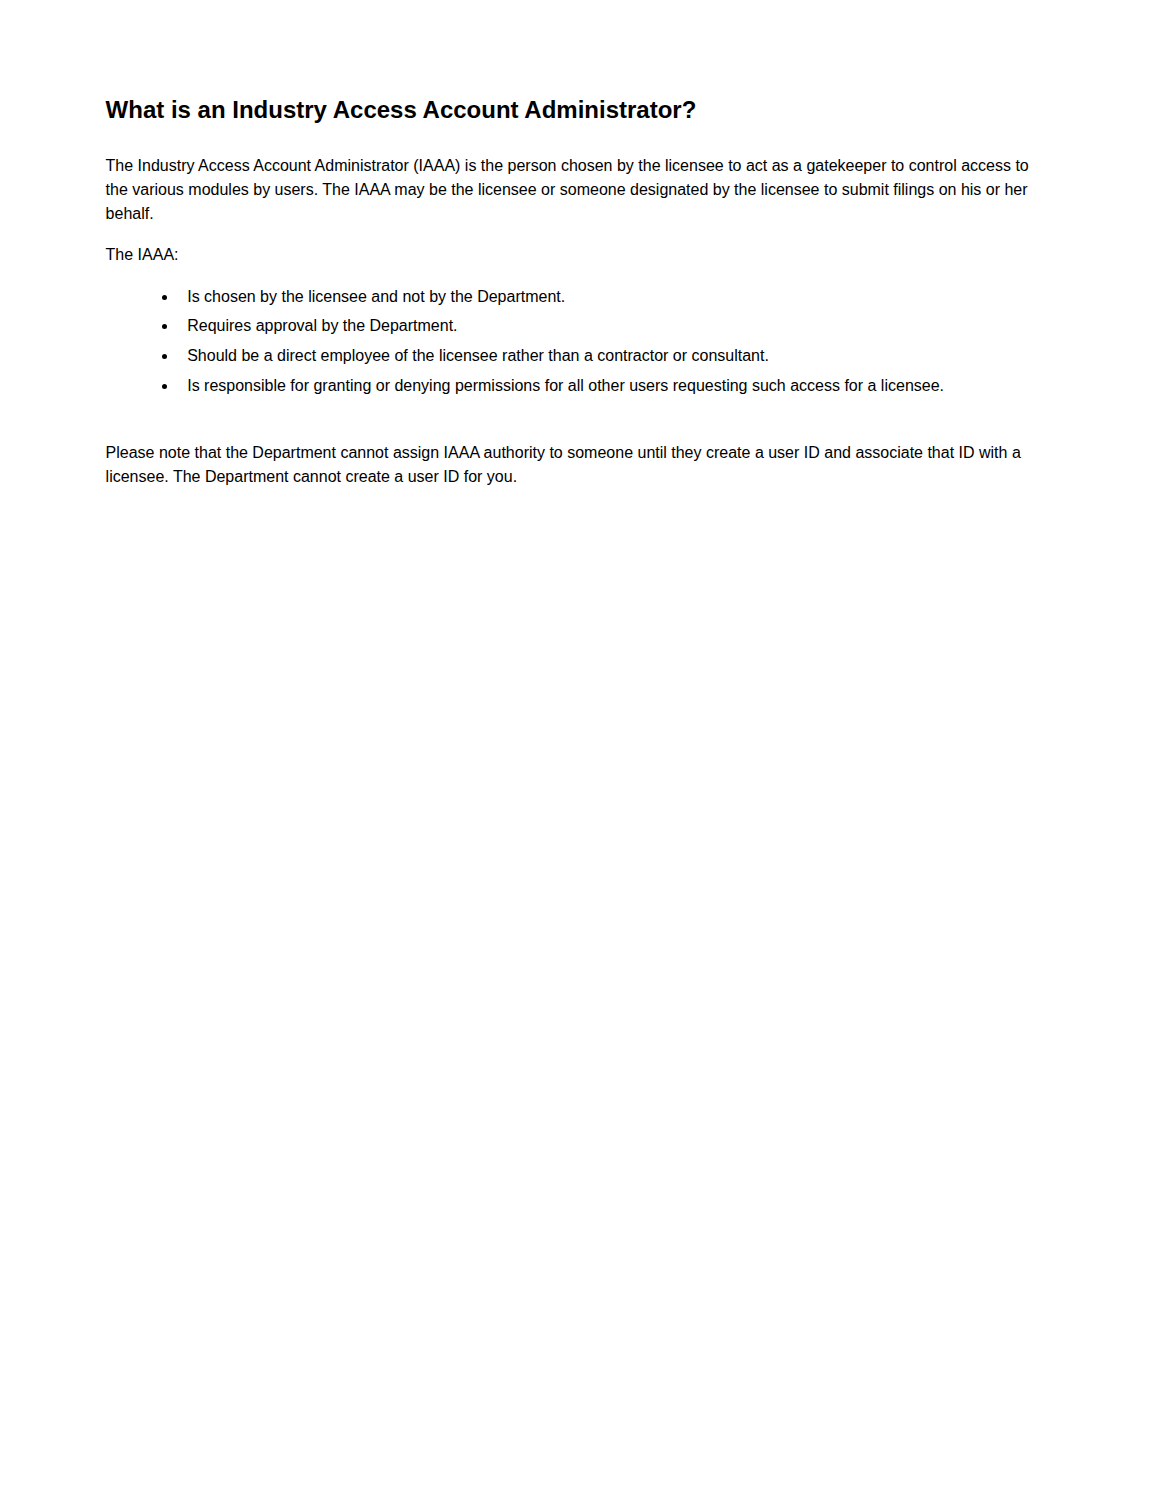What is an Industry Access Account Administrator?
The Industry Access Account Administrator (IAAA) is the person chosen by the licensee to act as a gatekeeper to control access to the various modules by users. The IAAA may be the licensee or someone designated by the licensee to submit filings on his or her behalf.
The IAAA:
Is chosen by the licensee and not by the Department.
Requires approval by the Department.
Should be a direct employee of the licensee rather than a contractor or consultant.
Is responsible for granting or denying permissions for all other users requesting such access for a licensee.
Please note that the Department cannot assign IAAA authority to someone until they create a user ID and associate that ID with a licensee. The Department cannot create a user ID for you.